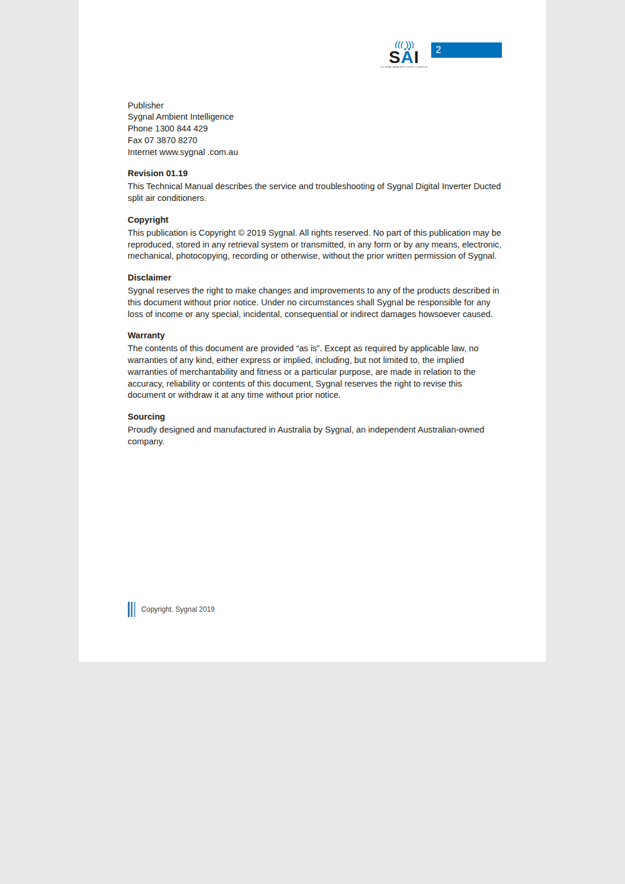((( )))
SÄI
SYGNAL AMBIENT INTELLIGENCE
2
Publisher
Sygnal Ambient Intelligence
Phone 1300 844 429
Fax 07 3870 8270
Internet www.sygnal .com.au
Revision 01.19
This Technical Manual describes the service and troubleshooting of Sygnal Digital Inverter Ducted split air conditioners.
Copyright
This publication is Copyright © 2019 Sygnal. All rights reserved. No part of this publication may be reproduced, stored in any retrieval system or transmitted, in any form or by any means, electronic, mechanical, photocopying, recording or otherwise, without the prior written permission of Sygnal.
Disclaimer
Sygnal reserves the right to make changes and improvements to any of the products described in this document without prior notice. Under no circumstances shall Sygnal be responsible for any loss of income or any special, incidental, consequential or indirect damages howsoever caused.
Warranty
The contents of this document are provided “as is”. Except as required by applicable law, no warranties of any kind, either express or implied, including, but not limited to, the implied warranties of merchantability and fitness or a particular purpose, are made in relation to the accuracy, reliability or contents of this document, Sygnal reserves the right to revise this document or withdraw it at any time without prior notice.
Sourcing
Proudly designed and manufactured in Australia by Sygnal, an independent Australian-owned company.
Copyright. Sygnal 2019